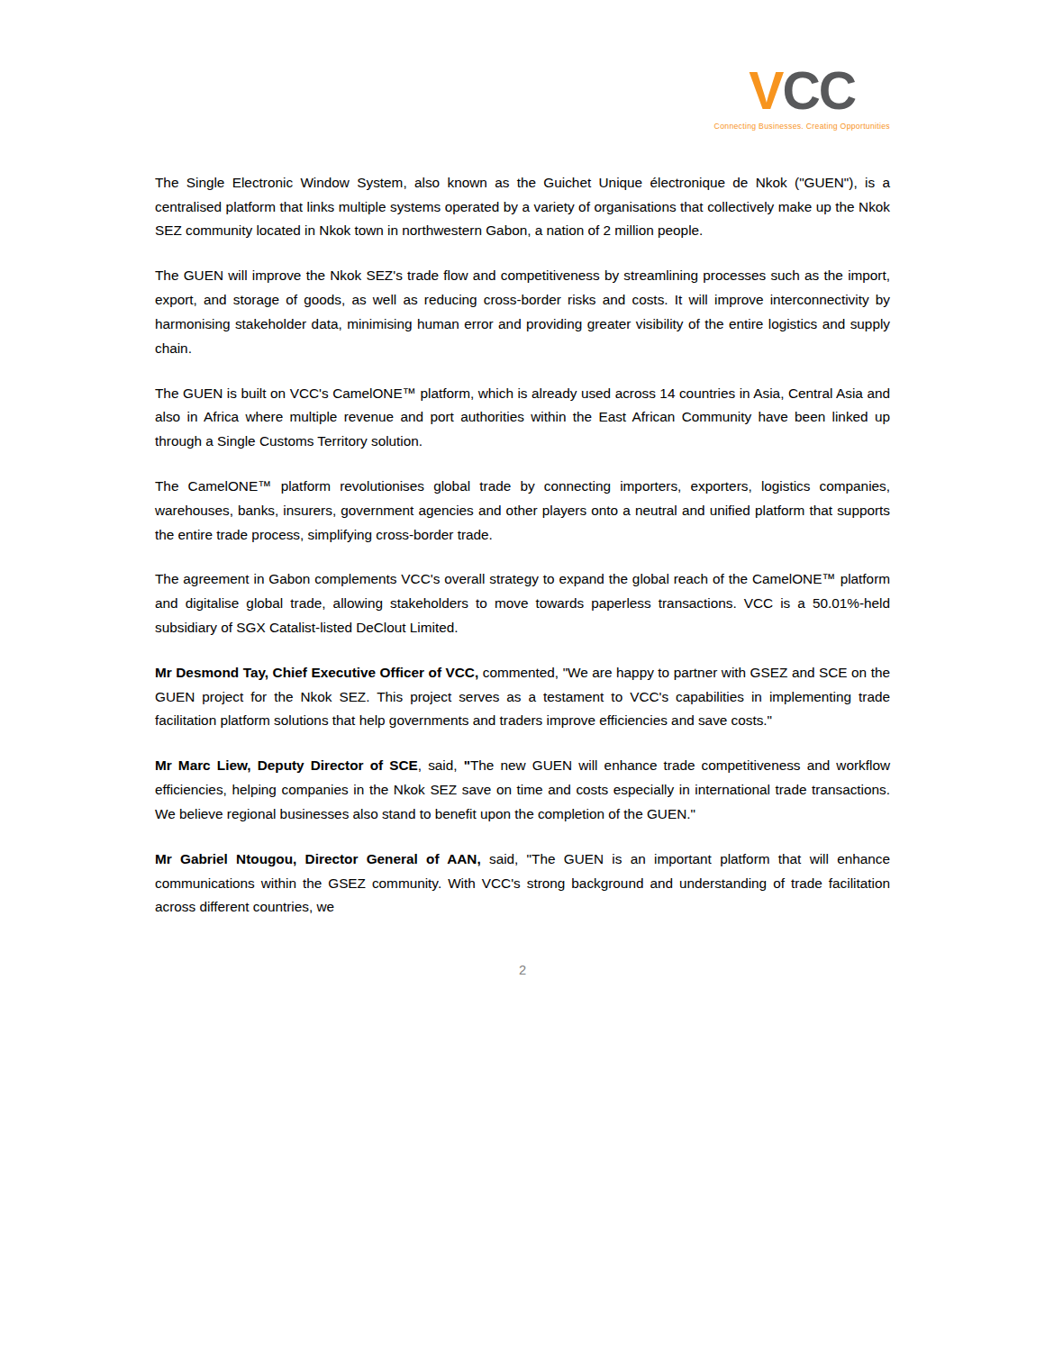VCC
Connecting Businesses. Creating Opportunities
The Single Electronic Window System, also known as the Guichet Unique électronique de Nkok ("GUEN"), is a centralised platform that links multiple systems operated by a variety of organisations that collectively make up the Nkok SEZ community located in Nkok town in northwestern Gabon, a nation of 2 million people.
The GUEN will improve the Nkok SEZ's trade flow and competitiveness by streamlining processes such as the import, export, and storage of goods, as well as reducing cross-border risks and costs. It will improve interconnectivity by harmonising stakeholder data, minimising human error and providing greater visibility of the entire logistics and supply chain.
The GUEN is built on VCC's CamelONE™ platform, which is already used across 14 countries in Asia, Central Asia and also in Africa where multiple revenue and port authorities within the East African Community have been linked up through a Single Customs Territory solution.
The CamelONE™ platform revolutionises global trade by connecting importers, exporters, logistics companies, warehouses, banks, insurers, government agencies and other players onto a neutral and unified platform that supports the entire trade process, simplifying cross-border trade.
The agreement in Gabon complements VCC's overall strategy to expand the global reach of the CamelONE™ platform and digitalise global trade, allowing stakeholders to move towards paperless transactions. VCC is a 50.01%-held subsidiary of SGX Catalist-listed DeClout Limited.
Mr Desmond Tay, Chief Executive Officer of VCC, commented, "We are happy to partner with GSEZ and SCE on the GUEN project for the Nkok SEZ. This project serves as a testament to VCC's capabilities in implementing trade facilitation platform solutions that help governments and traders improve efficiencies and save costs."
Mr Marc Liew, Deputy Director of SCE, said, "The new GUEN will enhance trade competitiveness and workflow efficiencies, helping companies in the Nkok SEZ save on time and costs especially in international trade transactions. We believe regional businesses also stand to benefit upon the completion of the GUEN."
Mr Gabriel Ntougou, Director General of AAN, said, "The GUEN is an important platform that will enhance communications within the GSEZ community. With VCC's strong background and understanding of trade facilitation across different countries, we
2